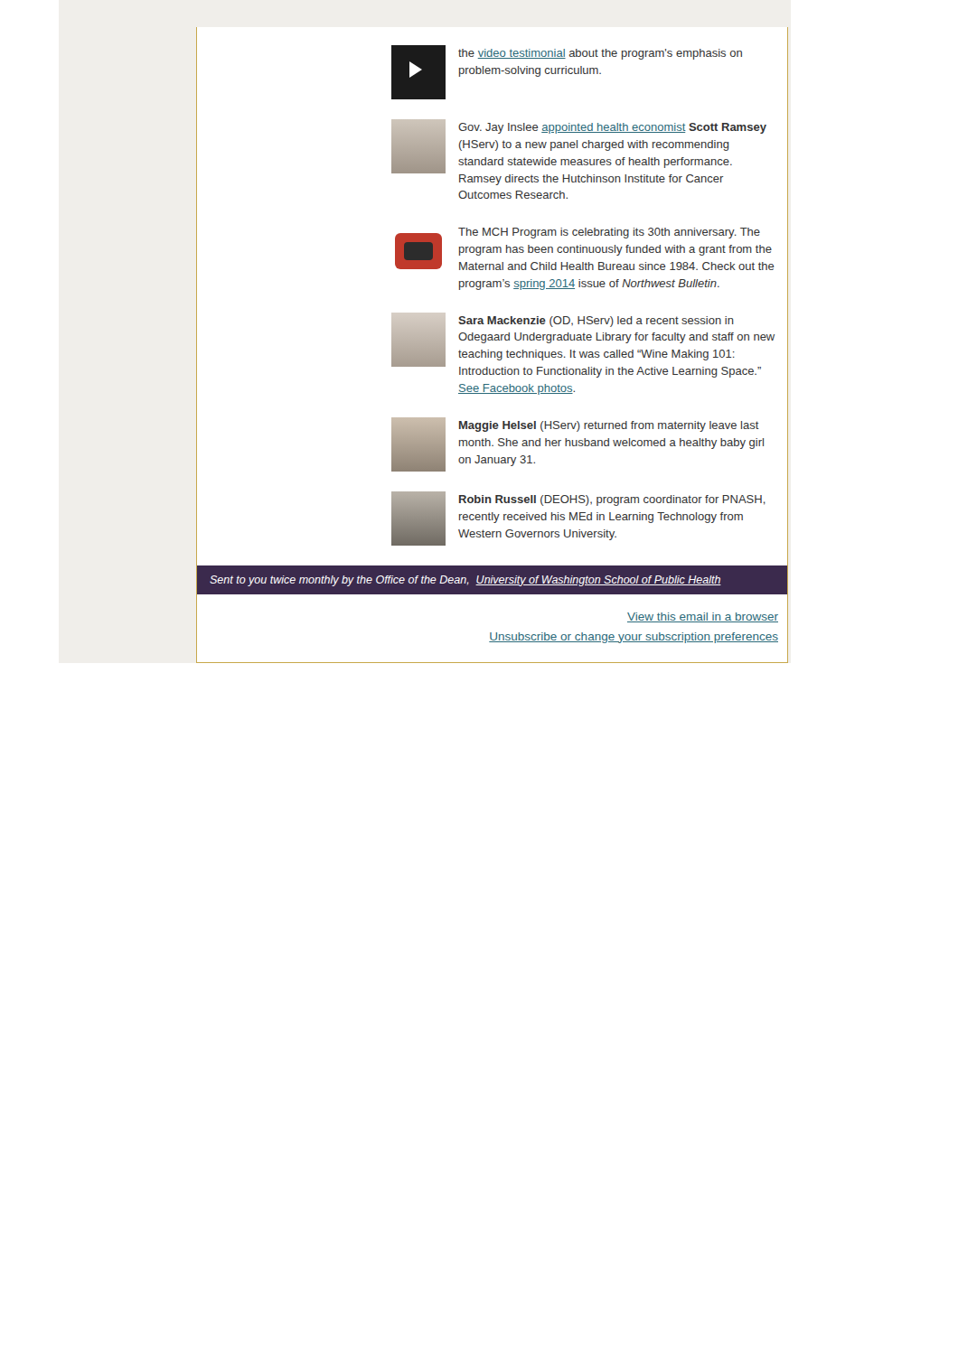the video testimonial about the program's emphasis on problem-solving curriculum.
Gov. Jay Inslee appointed health economist Scott Ramsey (HServ) to a new panel charged with recommending standard statewide measures of health performance. Ramsey directs the Hutchinson Institute for Cancer Outcomes Research.
The MCH Program is celebrating its 30th anniversary. The program has been continuously funded with a grant from the Maternal and Child Health Bureau since 1984. Check out the program’s spring 2014 issue of Northwest Bulletin.
Sara Mackenzie (OD, HServ) led a recent session in Odegaard Undergraduate Library for faculty and staff on new teaching techniques. It was called “Wine Making 101: Introduction to Functionality in the Active Learning Space.” See Facebook photos.
Maggie Helsel (HServ) returned from maternity leave last month. She and her husband welcomed a healthy baby girl on January 31.
Robin Russell (DEOHS), program coordinator for PNASH, recently received his MEd in Learning Technology from Western Governors University.
Sent to you twice monthly by the Office of the Dean, University of Washington School of Public Health
View this email in a browser
Unsubscribe or change your subscription preferences